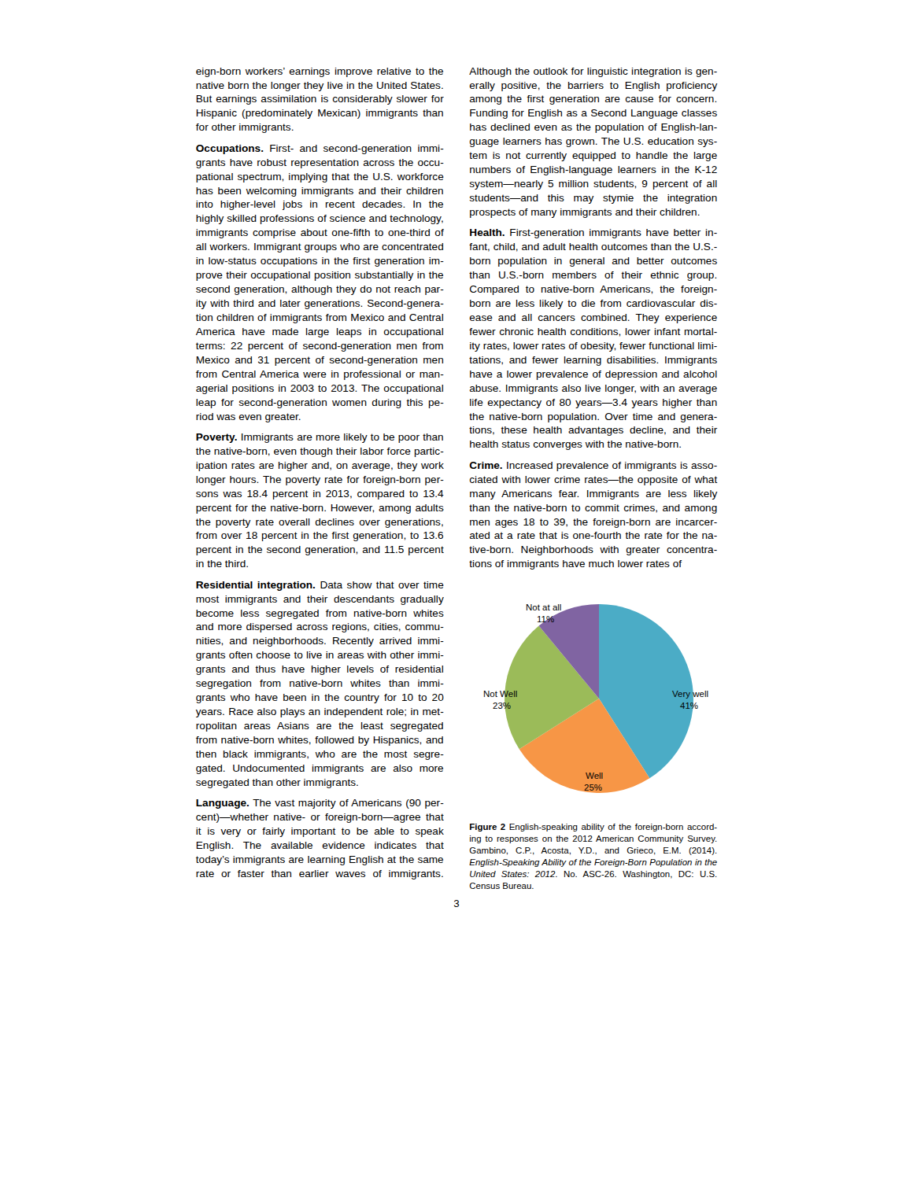eign-born workers’ earnings improve relative to the native born the longer they live in the United States. But earnings assimilation is considerably slower for Hispanic (predominately Mexican) immigrants than for other immigrants.
Occupations. First- and second-generation immigrants have robust representation across the occupational spectrum, implying that the U.S. workforce has been welcoming immigrants and their children into higher-level jobs in recent decades. In the highly skilled professions of science and technology, immigrants comprise about one-fifth to one-third of all workers. Immigrant groups who are concentrated in low-status occupations in the first generation improve their occupational position substantially in the second generation, although they do not reach parity with third and later generations. Second-generation children of immigrants from Mexico and Central America have made large leaps in occupational terms: 22 percent of second-generation men from Mexico and 31 percent of second-generation men from Central America were in professional or managerial positions in 2003 to 2013. The occupational leap for second-generation women during this period was even greater.
Poverty. Immigrants are more likely to be poor than the native-born, even though their labor force participation rates are higher and, on average, they work longer hours. The poverty rate for foreign-born persons was 18.4 percent in 2013, compared to 13.4 percent for the native-born. However, among adults the poverty rate overall declines over generations, from over 18 percent in the first generation, to 13.6 percent in the second generation, and 11.5 percent in the third.
Residential integration. Data show that over time most immigrants and their descendants gradually become less segregated from native-born whites and more dispersed across regions, cities, communities, and neighborhoods. Recently arrived immigrants often choose to live in areas with other immigrants and thus have higher levels of residential segregation from native-born whites than immigrants who have been in the country for 10 to 20 years. Race also plays an independent role; in metropolitan areas Asians are the least segregated from native-born whites, followed by Hispanics, and then black immigrants, who are the most segregated. Undocumented immigrants are also more segregated than other immigrants.
Language. The vast majority of Americans (90 percent)—whether native- or foreign-born—agree that it is very or fairly important to be able to speak English. The available evidence indicates that today’s immigrants are learning English at the same rate or faster than earlier waves of immigrants. Although the outlook for linguistic integration is generally positive, the barriers to English proficiency among the first generation are cause for concern. Funding for English as a Second Language classes has declined even as the population of English-language learners has grown. The U.S. education system is not currently equipped to handle the large numbers of English-language learners in the K-12 system—nearly 5 million students, 9 percent of all students—and this may stymie the integration prospects of many immigrants and their children.
Health. First-generation immigrants have better infant, child, and adult health outcomes than the U.S.-born population in general and better outcomes than U.S.-born members of their ethnic group. Compared to native-born Americans, the foreign-born are less likely to die from cardiovascular disease and all cancers combined. They experience fewer chronic health conditions, lower infant mortality rates, lower rates of obesity, fewer functional limitations, and fewer learning disabilities. Immigrants have a lower prevalence of depression and alcohol abuse. Immigrants also live longer, with an average life expectancy of 80 years—3.4 years higher than the native-born population. Over time and generations, these health advantages decline, and their health status converges with the native-born.
Crime. Increased prevalence of immigrants is associated with lower crime rates—the opposite of what many Americans fear. Immigrants are less likely than the native-born to commit crimes, and among men ages 18 to 39, the foreign-born are incarcerated at a rate that is one-fourth the rate for the native-born. Neighborhoods with greater concentrations of immigrants have much lower rates of
Very well 41% Well 25% Not Well 23% Not at all 11%
Figure 2 English-speaking ability of the foreign-born according to responses on the 2012 American Community Survey. Gambino, C.P., Acosta, Y.D., and Grieco, E.M. (2014). English-Speaking Ability of the Foreign-Born Population in the United States: 2012. No. ASC-26. Washington, DC: U.S. Census Bureau.
3